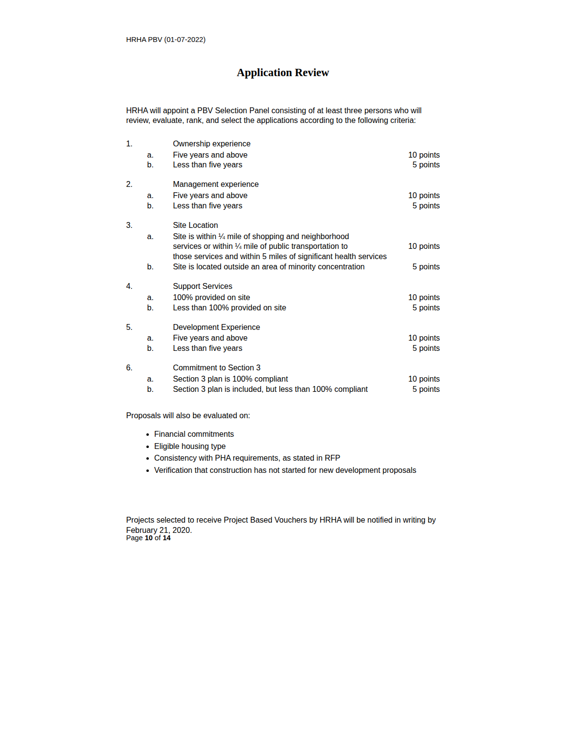HRHA PBV (01-07-2022)
Application Review
HRHA will appoint a PBV Selection Panel consisting of at least three persons who will review, evaluate, rank, and select the applications according to the following criteria:
| 1. | | Ownership experience | |
| | a. | Five years and above | 10 points |
| | b. | Less than five years | 5 points |
| 2. | | Management experience | |
| | a. | Five years and above | 10 points |
| | b. | Less than five years | 5 points |
| 3. | | Site Location | |
| | a. | Site is within ¼ mile of shopping and neighborhood services or within ¼ mile of public transportation to those services and within 5 miles of significant health services | 10 points |
| | b. | Site is located outside an area of minority concentration | 5 points |
| 4. | | Support Services | |
| | a. | 100% provided on site | 10 points |
| | b. | Less than 100% provided on site | 5 points |
| 5. | | Development Experience | |
| | a. | Five years and above | 10 points |
| | b. | Less than five years | 5 points |
| 6. | | Commitment to Section 3 | |
| | a. | Section 3 plan is 100% compliant | 10 points |
| | b. | Section 3 plan is included, but less than 100% compliant | 5 points |
Proposals will also be evaluated on:
Financial commitments
Eligible housing type
Consistency with PHA requirements, as stated in RFP
Verification that construction has not started for new development proposals
Projects selected to receive Project Based Vouchers by HRHA will be notified in writing by February 21, 2020.
Page 10 of 14